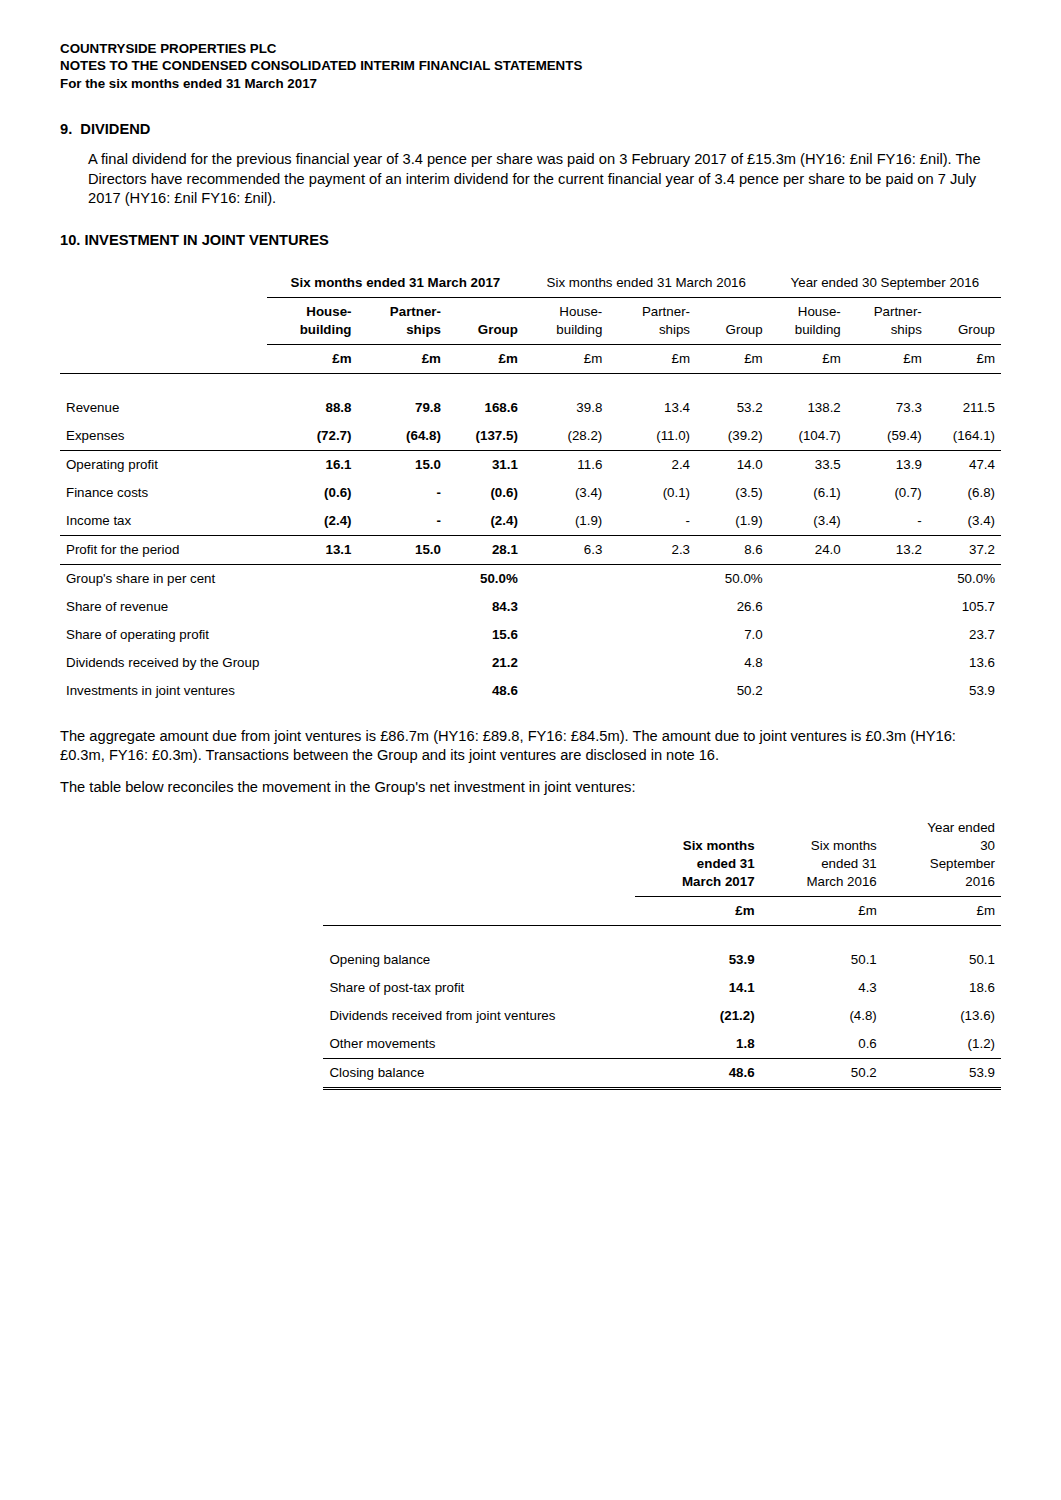COUNTRYSIDE PROPERTIES PLC
NOTES TO THE CONDENSED CONSOLIDATED INTERIM FINANCIAL STATEMENTS
For the six months ended 31 March 2017
9. DIVIDEND
A final dividend for the previous financial year of 3.4 pence per share was paid on 3 February 2017 of £15.3m (HY16: £nil FY16: £nil). The Directors have recommended the payment of an interim dividend for the current financial year of 3.4 pence per share to be paid on 7 July 2017 (HY16: £nil FY16: £nil).
10. INVESTMENT IN JOINT VENTURES
| | Six months ended 31 March 2017 | Six months ended 31 March 2016 | Year ended 30 September 2016 |
| --- | --- | --- | --- |
| | House- building | Partner- ships | Group | House- building | Partner- ships | Group | House- building | Partner- ships | Group |
| | £m | £m | £m | £m | £m | £m | £m | £m | £m |
| Revenue | 88.8 | 79.8 | 168.6 | 39.8 | 13.4 | 53.2 | 138.2 | 73.3 | 211.5 |
| Expenses | (72.7) | (64.8) | (137.5) | (28.2) | (11.0) | (39.2) | (104.7) | (59.4) | (164.1) |
| Operating profit | 16.1 | 15.0 | 31.1 | 11.6 | 2.4 | 14.0 | 33.5 | 13.9 | 47.4 |
| Finance costs | (0.6) | - | (0.6) | (3.4) | (0.1) | (3.5) | (6.1) | (0.7) | (6.8) |
| Income tax | (2.4) | - | (2.4) | (1.9) | - | (1.9) | (3.4) | - | (3.4) |
| Profit for the period | 13.1 | 15.0 | 28.1 | 6.3 | 2.3 | 8.6 | 24.0 | 13.2 | 37.2 |
| Group's share in per cent | | | 50.0% | | | 50.0% | | | 50.0% |
| Share of revenue | | | 84.3 | | | 26.6 | | | 105.7 |
| Share of operating profit | | | 15.6 | | | 7.0 | | | 23.7 |
| Dividends received by the Group | | | 21.2 | | | 4.8 | | | 13.6 |
| Investments in joint ventures | | | 48.6 | | | 50.2 | | | 53.9 |
The aggregate amount due from joint ventures is £86.7m (HY16: £89.8, FY16: £84.5m). The amount due to joint ventures is £0.3m (HY16: £0.3m, FY16: £0.3m). Transactions between the Group and its joint ventures are disclosed in note 16.
The table below reconciles the movement in the Group's net investment in joint ventures:
| | Six months ended 31 March 2017 | Six months ended 31 March 2016 | Year ended 30 September 2016 |
| --- | --- | --- | --- |
| | £m | £m | £m |
| Opening balance | 53.9 | 50.1 | 50.1 |
| Share of post-tax profit | 14.1 | 4.3 | 18.6 |
| Dividends received from joint ventures | (21.2) | (4.8) | (13.6) |
| Other movements | 1.8 | 0.6 | (1.2) |
| Closing balance | 48.6 | 50.2 | 53.9 |